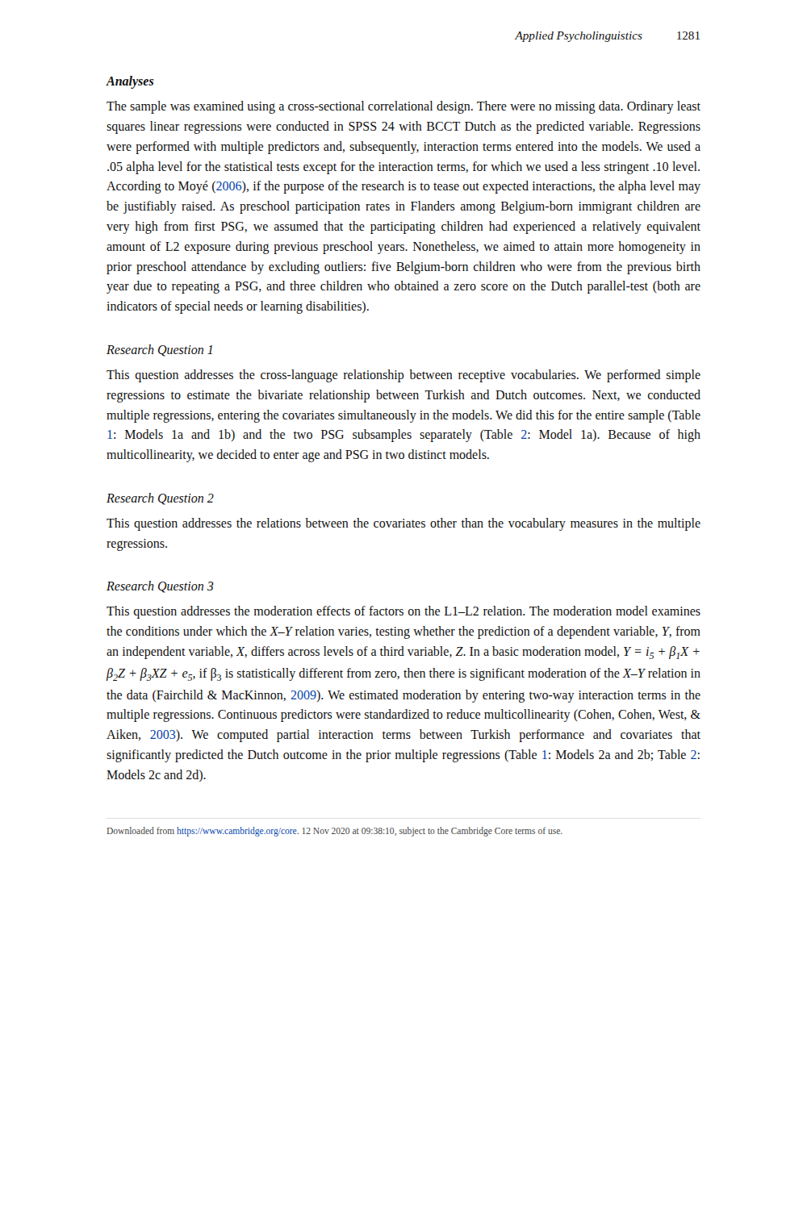Applied Psycholinguistics 1281
Analyses
The sample was examined using a cross-sectional correlational design. There were no missing data. Ordinary least squares linear regressions were conducted in SPSS 24 with BCCT Dutch as the predicted variable. Regressions were performed with multiple predictors and, subsequently, interaction terms entered into the models. We used a .05 alpha level for the statistical tests except for the interaction terms, for which we used a less stringent .10 level. According to Moyé (2006), if the purpose of the research is to tease out expected interactions, the alpha level may be justifiably raised. As preschool participation rates in Flanders among Belgium-born immigrant children are very high from first PSG, we assumed that the participating children had experienced a relatively equivalent amount of L2 exposure during previous preschool years. Nonetheless, we aimed to attain more homogeneity in prior preschool attendance by excluding outliers: five Belgium-born children who were from the previous birth year due to repeating a PSG, and three children who obtained a zero score on the Dutch parallel-test (both are indicators of special needs or learning disabilities).
Research Question 1
This question addresses the cross-language relationship between receptive vocabularies. We performed simple regressions to estimate the bivariate relationship between Turkish and Dutch outcomes. Next, we conducted multiple regressions, entering the covariates simultaneously in the models. We did this for the entire sample (Table 1: Models 1a and 1b) and the two PSG subsamples separately (Table 2: Model 1a). Because of high multicollinearity, we decided to enter age and PSG in two distinct models.
Research Question 2
This question addresses the relations between the covariates other than the vocabulary measures in the multiple regressions.
Research Question 3
This question addresses the moderation effects of factors on the L1–L2 relation. The moderation model examines the conditions under which the X–Y relation varies, testing whether the prediction of a dependent variable, Y, from an independent variable, X, differs across levels of a third variable, Z. In a basic moderation model, Y = i5 + β1X + β2Z + β3XZ + e5, if β3 is statistically different from zero, then there is significant moderation of the X–Y relation in the data (Fairchild & MacKinnon, 2009). We estimated moderation by entering two-way interaction terms in the multiple regressions. Continuous predictors were standardized to reduce multicollinearity (Cohen, Cohen, West, & Aiken, 2003). We computed partial interaction terms between Turkish performance and covariates that significantly predicted the Dutch outcome in the prior multiple regressions (Table 1: Models 2a and 2b; Table 2: Models 2c and 2d).
Downloaded from https://www.cambridge.org/core. 12 Nov 2020 at 09:38:10, subject to the Cambridge Core terms of use.